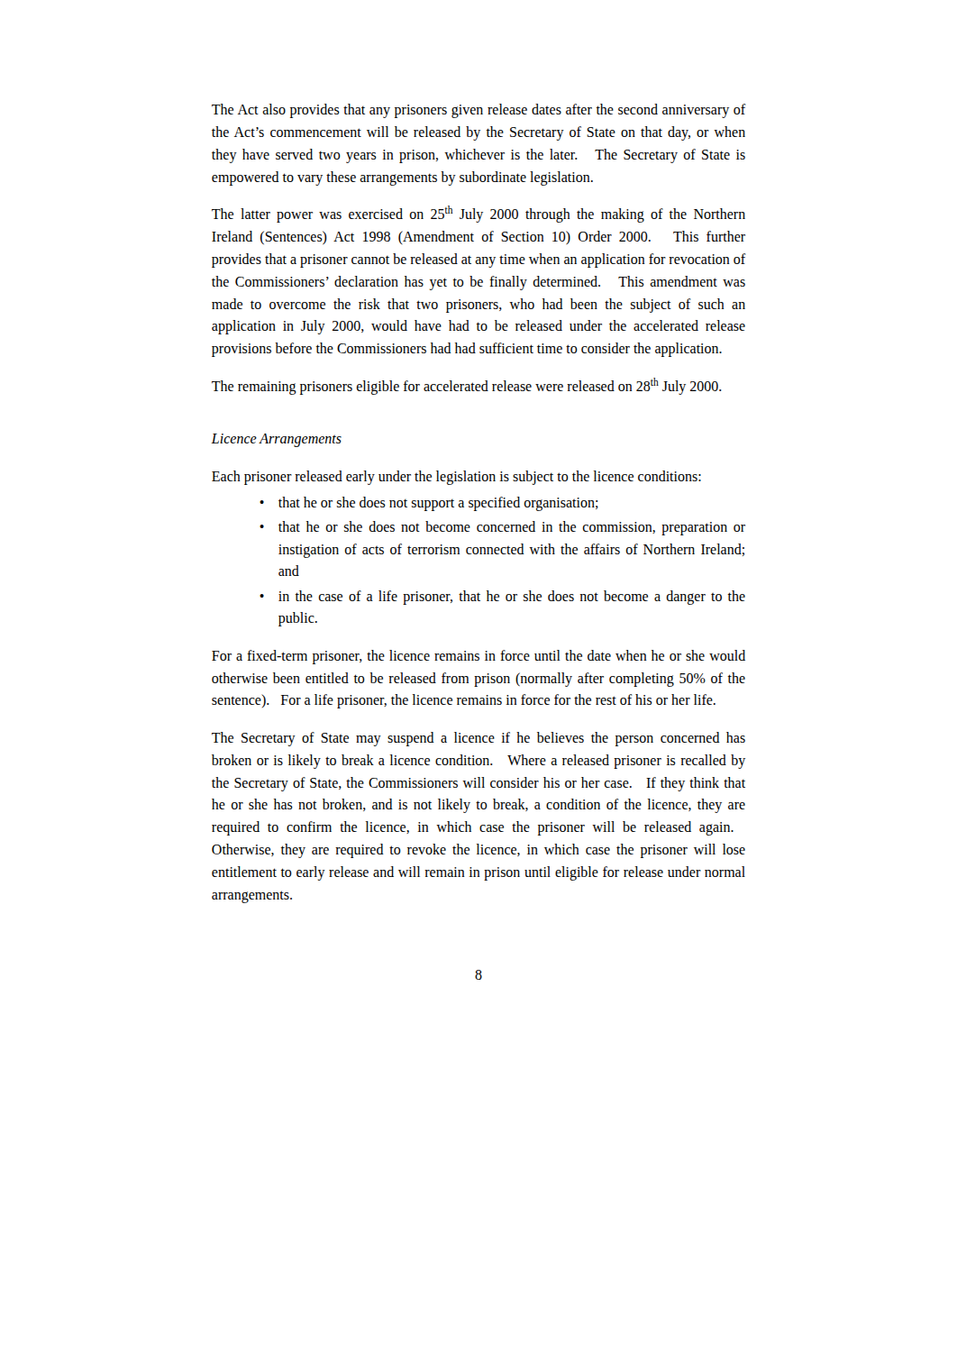The Act also provides that any prisoners given release dates after the second anniversary of the Act’s commencement will be released by the Secretary of State on that day, or when they have served two years in prison, whichever is the later. The Secretary of State is empowered to vary these arrangements by subordinate legislation.
The latter power was exercised on 25th July 2000 through the making of the Northern Ireland (Sentences) Act 1998 (Amendment of Section 10) Order 2000. This further provides that a prisoner cannot be released at any time when an application for revocation of the Commissioners’ declaration has yet to be finally determined. This amendment was made to overcome the risk that two prisoners, who had been the subject of such an application in July 2000, would have had to be released under the accelerated release provisions before the Commissioners had had sufficient time to consider the application.
The remaining prisoners eligible for accelerated release were released on 28th July 2000.
Licence Arrangements
Each prisoner released early under the legislation is subject to the licence conditions:
that he or she does not support a specified organisation;
that he or she does not become concerned in the commission, preparation or instigation of acts of terrorism connected with the affairs of Northern Ireland; and
in the case of a life prisoner, that he or she does not become a danger to the public.
For a fixed-term prisoner, the licence remains in force until the date when he or she would otherwise been entitled to be released from prison (normally after completing 50% of the sentence). For a life prisoner, the licence remains in force for the rest of his or her life.
The Secretary of State may suspend a licence if he believes the person concerned has broken or is likely to break a licence condition. Where a released prisoner is recalled by the Secretary of State, the Commissioners will consider his or her case. If they think that he or she has not broken, and is not likely to break, a condition of the licence, they are required to confirm the licence, in which case the prisoner will be released again. Otherwise, they are required to revoke the licence, in which case the prisoner will lose entitlement to early release and will remain in prison until eligible for release under normal arrangements.
8